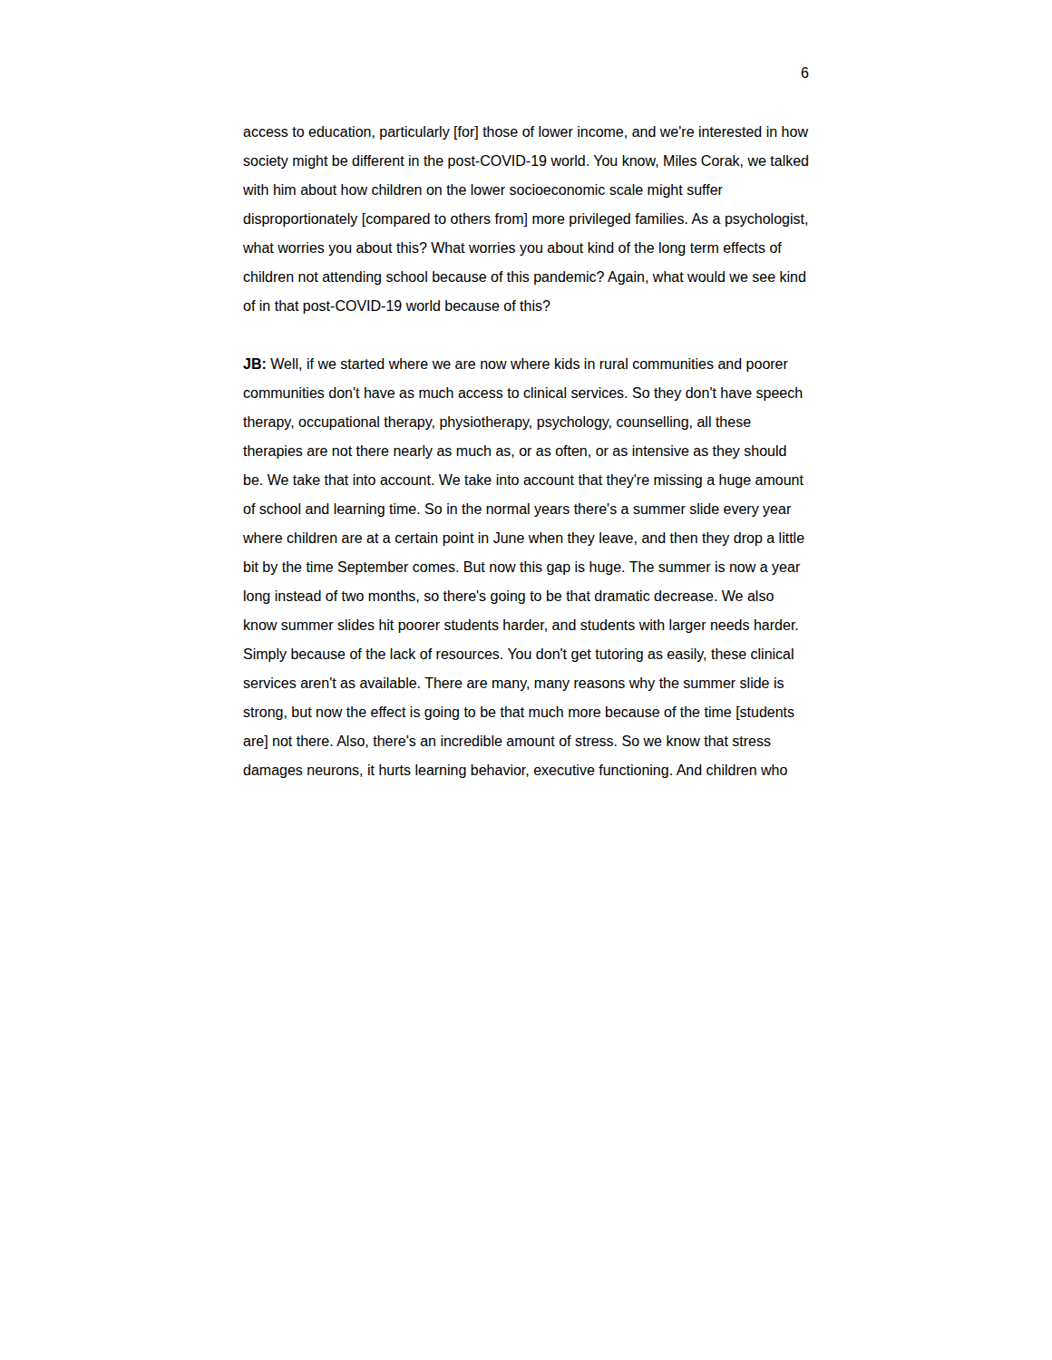6
access to education, particularly [for] those of lower income, and we're interested in how society might be different in the post-COVID-19 world. You know, Miles Corak, we talked with him about how children on the lower socioeconomic scale might suffer disproportionately [compared to others from] more privileged families. As a psychologist, what worries you about this? What worries you about kind of the long term effects of children not attending school because of this pandemic? Again, what would we see kind of in that post-COVID-19 world because of this?
JB: Well, if we started where we are now where kids in rural communities and poorer communities don't have as much access to clinical services. So they don't have speech therapy, occupational therapy, physiotherapy, psychology, counselling, all these therapies are not there nearly as much as, or as often, or as intensive as they should be. We take that into account. We take into account that they're missing a huge amount of school and learning time. So in the normal years there's a summer slide every year where children are at a certain point in June when they leave, and then they drop a little bit by the time September comes. But now this gap is huge. The summer is now a year long instead of two months, so there's going to be that dramatic decrease. We also know summer slides hit poorer students harder, and students with larger needs harder. Simply because of the lack of resources. You don't get tutoring as easily, these clinical services aren't as available. There are many, many reasons why the summer slide is strong, but now the effect is going to be that much more because of the time [students are] not there. Also, there's an incredible amount of stress. So we know that stress damages neurons, it hurts learning behavior, executive functioning. And children who